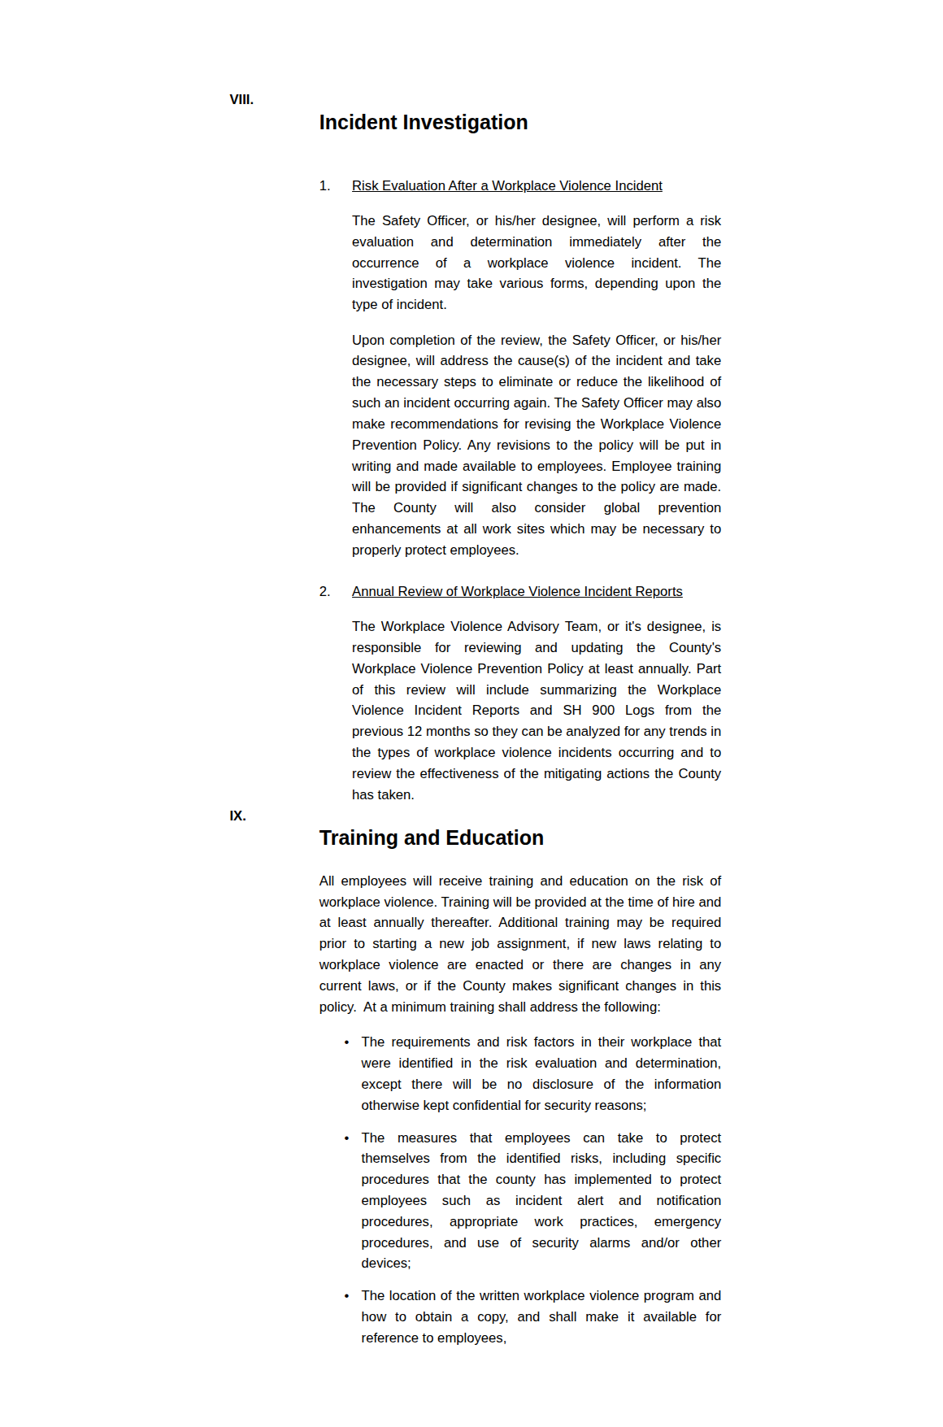VIII.
Incident Investigation
1.
Risk Evaluation After a Workplace Violence Incident
The Safety Officer, or his/her designee, will perform a risk evaluation and determination immediately after the occurrence of a workplace violence incident. The investigation may take various forms, depending upon the type of incident.
Upon completion of the review, the Safety Officer, or his/her designee, will address the cause(s) of the incident and take the necessary steps to eliminate or reduce the likelihood of such an incident occurring again. The Safety Officer may also make recommendations for revising the Workplace Violence Prevention Policy. Any revisions to the policy will be put in writing and made available to employees. Employee training will be provided if significant changes to the policy are made. The County will also consider global prevention enhancements at all work sites which may be necessary to properly protect employees.
2.
Annual Review of Workplace Violence Incident Reports
The Workplace Violence Advisory Team, or it's designee, is responsible for reviewing and updating the County's Workplace Violence Prevention Policy at least annually. Part of this review will include summarizing the Workplace Violence Incident Reports and SH 900 Logs from the previous 12 months so they can be analyzed for any trends in the types of workplace violence incidents occurring and to review the effectiveness of the mitigating actions the County has taken.
IX.
Training and Education
All employees will receive training and education on the risk of workplace violence. Training will be provided at the time of hire and at least annually thereafter. Additional training may be required prior to starting a new job assignment, if new laws relating to workplace violence are enacted or there are changes in any current laws, or if the County makes significant changes in this policy. At a minimum training shall address the following:
The requirements and risk factors in their workplace that were identified in the risk evaluation and determination, except there will be no disclosure of the information otherwise kept confidential for security reasons;
The measures that employees can take to protect themselves from the identified risks, including specific procedures that the county has implemented to protect employees such as incident alert and notification procedures, appropriate work practices, emergency procedures, and use of security alarms and/or other devices;
The location of the written workplace violence program and how to obtain a copy, and shall make it available for reference to employees,